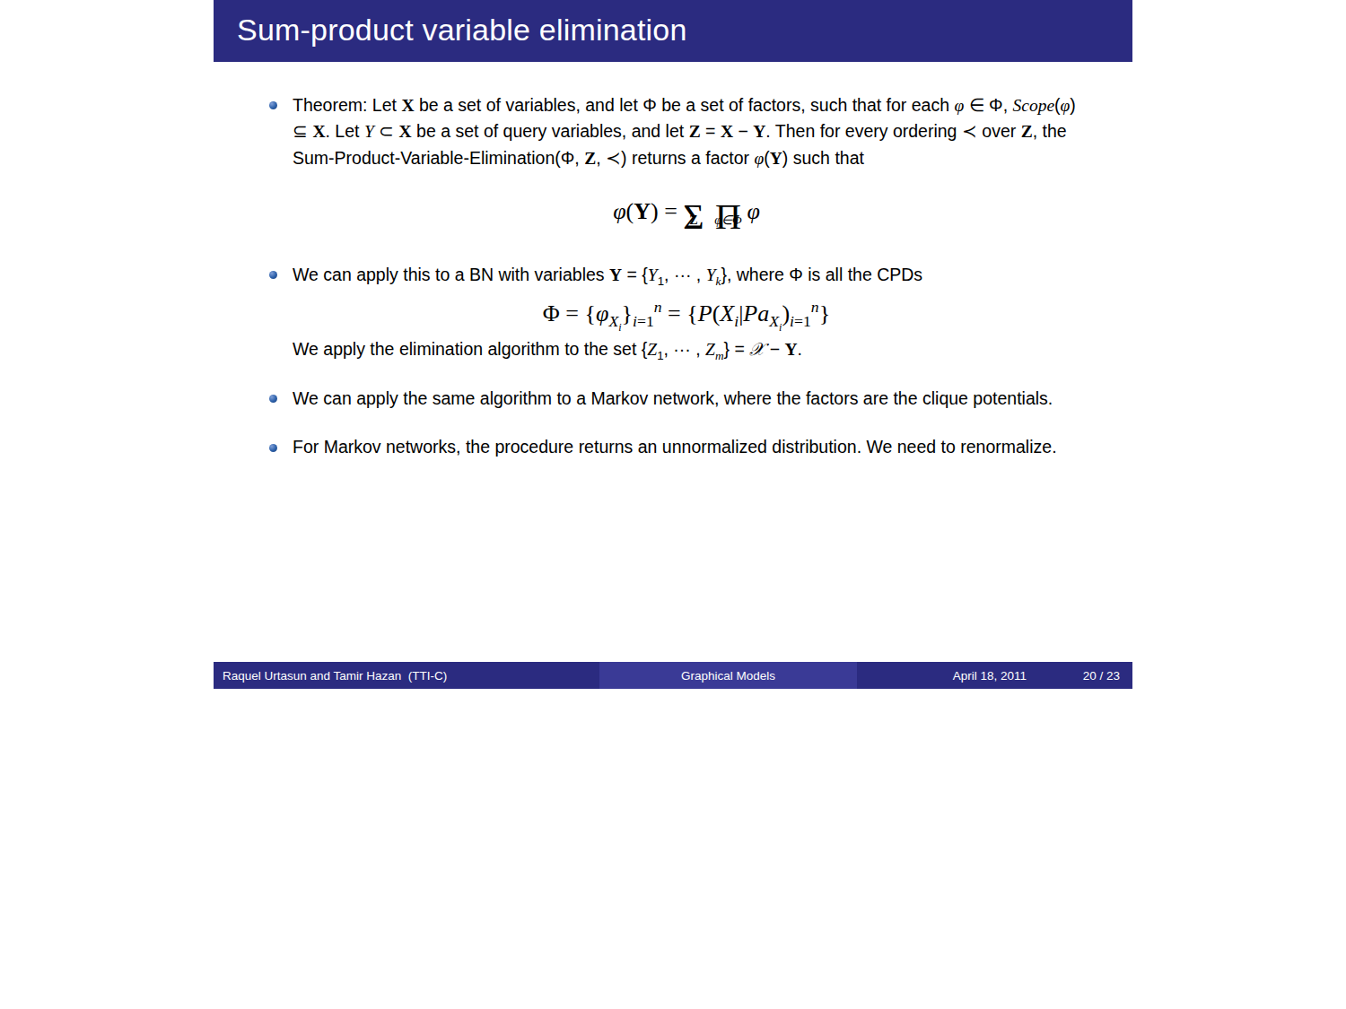Sum-product variable elimination
Theorem: Let X be a set of variables, and let Φ be a set of factors, such that for each φ ∈ Φ, Scope(φ) ⊆ X. Let Y ⊂ X be a set of query variables, and let Z = X − Y. Then for every ordering ≺ over Z, the Sum-Product-Variable-Elimination(Φ, Z, ≺) returns a factor φ(Y) such that
φ(Y) = ΣZ Πφ∈Φ φ
We can apply this to a BN with variables Y = {Y1, ··· , Yk}, where Φ is all the CPDs
Φ = {φXi}i=1n = {P(Xi|PaXi)i=1n}
We apply the elimination algorithm to the set {Z1, ··· , Zm} = 𝒳 − Y.
We can apply the same algorithm to a Markov network, where the factors are the clique potentials.
For Markov networks, the procedure returns an unnormalized distribution. We need to renormalize.
Raquel Urtasun and Tamir Hazan (TTI-C)
Graphical Models
April 18, 201120 / 23